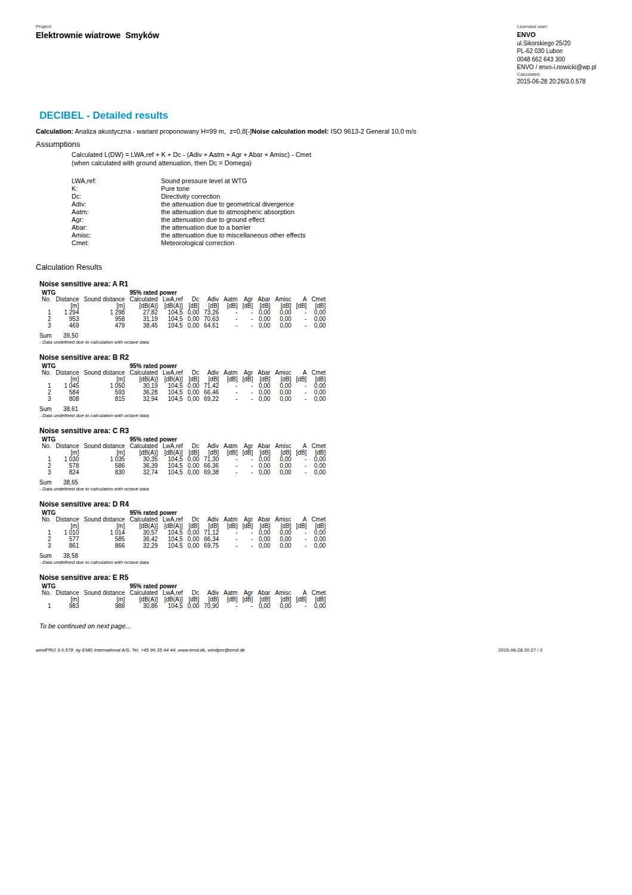Project:
Elektrownie wiatrowe Smyków
Licensed user:
ENVO
ul.Sikorskiego 25/20
PL-62 030 Lubon
0048 662 643 300
ENVO / envo-i.nowicki@wp.pl
Calculated:
2015-06-28 20:26/3.0.578
DECIBEL - Detailed results
Calculation: Analiza akustyczna - wariant proponowany H=99 m, z=0,8[-]Noise calculation model: ISO 9613-2 General 10,0 m/s
Assumptions
Calculated L(DW) = LWA,ref + K + Dc - (Adiv + Aatm + Agr + Abar + Amisc) - Cmet
(when calculated with ground attenuation, then Dc = Domega)
| LWA,ref: | Sound pressure level at WTG |
| K: | Pure tone |
| Dc: | Directivity correction |
| Adiv: | the attenuation due to geometrical divergence |
| Aatm: | the attenuation due to atmospheric absorption |
| Agr: | the attenuation due to ground effect |
| Abar: | the attenuation due to a barrier |
| Amisc: | the attenuation due to miscellaneous other effects |
| Cmet: | Meteorological correction |
Calculation Results
Noise sensitive area: A R1
| WTG | 95% rated power |
| --- | --- |
| No. | Distance | Sound distance | Calculated | LwA,ref | Dc | Adiv | Aatm | Agr | Abar | Amisc | A | Cmet |
| | [m] | [m] | [dB(A)] | [dB(A)] | [dB] | [dB] | [dB] | [dB] | [dB] | [dB] | [dB] | [dB] |
| 1 | 1 294 | 1 298 | 27,82 | 104,5 | 0,00 | 73,26 | - | - | 0,00 | 0,00 | - | 0,00 |
| 2 | 953 | 958 | 31,19 | 104,5 | 0,00 | 70,63 | - | - | 0,00 | 0,00 | - | 0,00 |
| 3 | 469 | 479 | 38,45 | 104,5 | 0,00 | 64,61 | - | - | 0,00 | 0,00 | - | 0,00 |
Sum39,50
- Data undefined due to calculation with octave data
Noise sensitive area: B R2
| WTG | 95% rated power |
| --- | --- |
| No. | Distance | Sound distance | Calculated | LwA,ref | Dc | Adiv | Aatm | Agr | Abar | Amisc | A | Cmet |
| | [m] | [m] | [dB(A)] | [dB(A)] | [dB] | [dB] | [dB] | [dB] | [dB] | [dB] | [dB] | [dB] |
| 1 | 1 045 | 1 050 | 30,19 | 104,5 | 0,00 | 71,42 | - | - | 0,00 | 0,00 | - | 0,00 |
| 2 | 584 | 593 | 36,28 | 104,5 | 0,00 | 66,46 | - | - | 0,00 | 0,00 | - | 0,00 |
| 3 | 808 | 815 | 32,94 | 104,5 | 0,00 | 69,22 | - | - | 0,00 | 0,00 | - | 0,00 |
Sum38,61
- Data undefined due to calculation with octave data
Noise sensitive area: C R3
| WTG | 95% rated power |
| --- | --- |
| No. | Distance | Sound distance | Calculated | LwA,ref | Dc | Adiv | Aatm | Agr | Abar | Amisc | A | Cmet |
| | [m] | [m] | [dB(A)] | [dB(A)] | [dB] | [dB] | [dB] | [dB] | [dB] | [dB] | [dB] | [dB] |
| 1 | 1 030 | 1 035 | 30,35 | 104,5 | 0,00 | 71,30 | - | - | 0,00 | 0,00 | - | 0,00 |
| 2 | 578 | 586 | 36,39 | 104,5 | 0,00 | 66,36 | - | - | 0,00 | 0,00 | - | 0,00 |
| 3 | 824 | 830 | 32,74 | 104,5 | 0,00 | 69,38 | - | - | 0,00 | 0,00 | - | 0,00 |
Sum38,65
- Data undefined due to calculation with octave data
Noise sensitive area: D R4
| WTG | 95% rated power |
| --- | --- |
| No. | Distance | Sound distance | Calculated | LwA,ref | Dc | Adiv | Aatm | Agr | Abar | Amisc | A | Cmet |
| | [m] | [m] | [dB(A)] | [dB(A)] | [dB] | [dB] | [dB] | [dB] | [dB] | [dB] | [dB] | [dB] |
| 1 | 1 010 | 1 014 | 30,57 | 104,5 | 0,00 | 71,12 | - | - | 0,00 | 0,00 | - | 0,00 |
| 2 | 577 | 585 | 36,42 | 104,5 | 0,00 | 66,34 | - | - | 0,00 | 0,00 | - | 0,00 |
| 3 | 861 | 866 | 32,29 | 104,5 | 0,00 | 69,75 | - | - | 0,00 | 0,00 | - | 0,00 |
Sum38,58
- Data undefined due to calculation with octave data
Noise sensitive area: E R5
| WTG | 95% rated power |
| --- | --- |
| No. | Distance | Sound distance | Calculated | LwA,ref | Dc | Adiv | Aatm | Agr | Abar | Amisc | A | Cmet |
| | [m] | [m] | [dB(A)] | [dB(A)] | [dB] | [dB] | [dB] | [dB] | [dB] | [dB] | [dB] | [dB] |
| 1 | 983 | 988 | 30,86 | 104,5 | 0,00 | 70,90 | - | - | 0,00 | 0,00 | - | 0,00 |
To be continued on next page...
windPRO 3.0.578 by EMD International A/S, Tel. +45 96 35 44 44, www.emd.dk, windpro@emd.dk
2015-06-28 20:27 / 2
windPRO